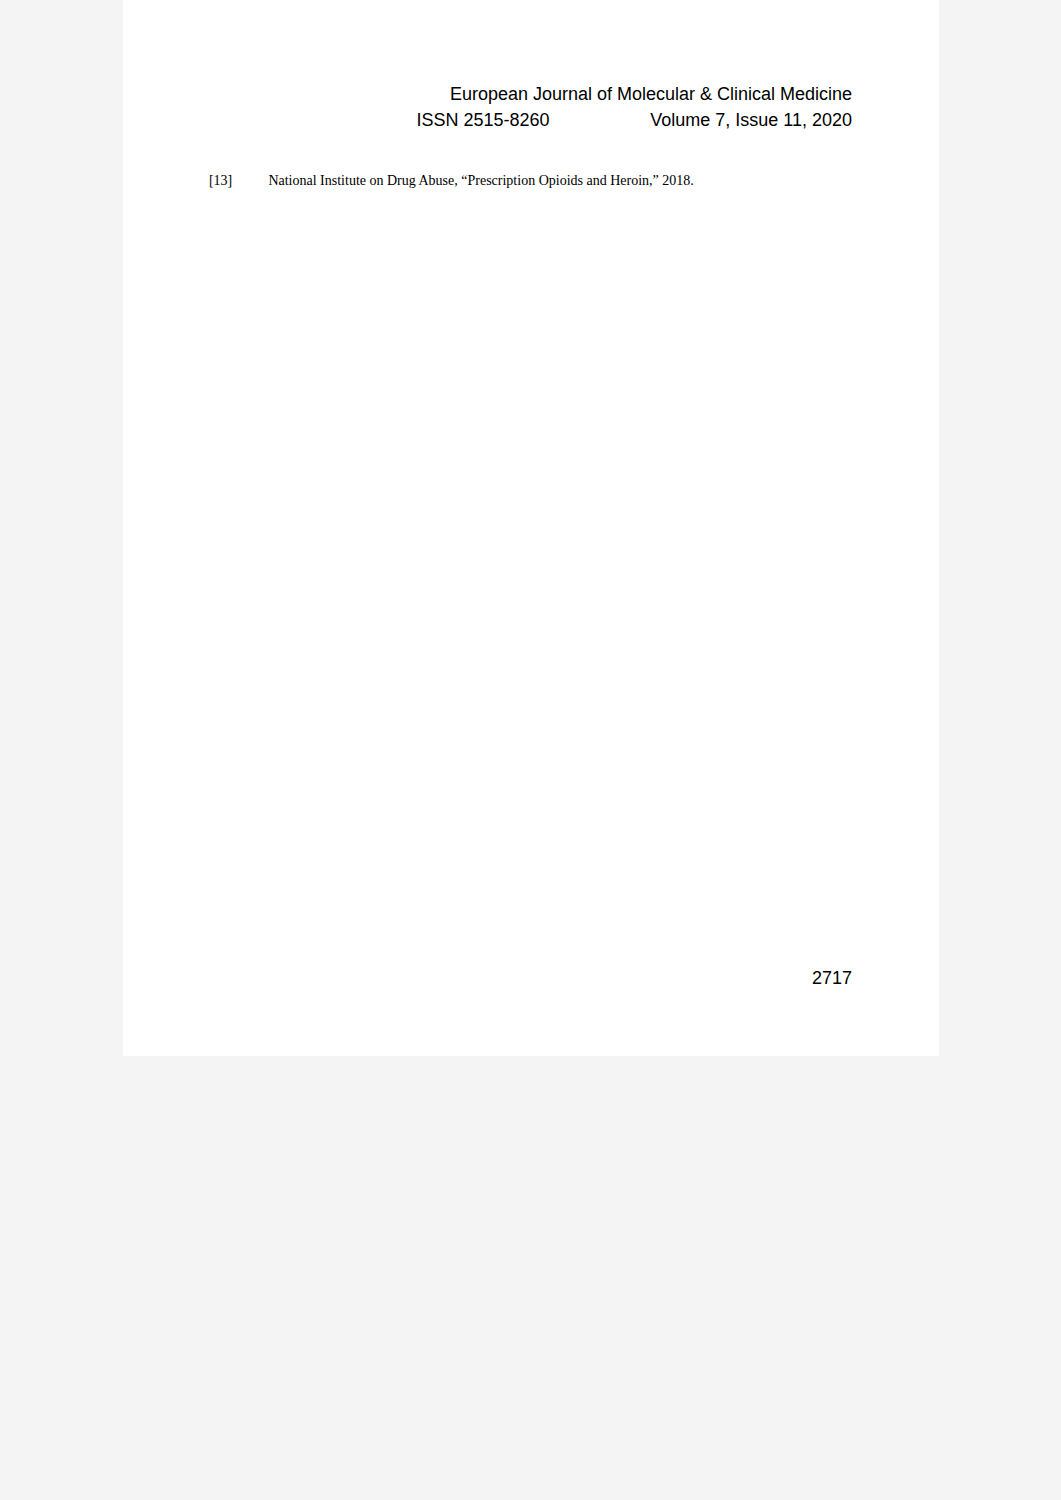European Journal of Molecular & Clinical Medicine ISSN 2515-8260 Volume 7, Issue 11, 2020
[13] National Institute on Drug Abuse, “Prescription Opioids and Heroin,” 2018.
2717